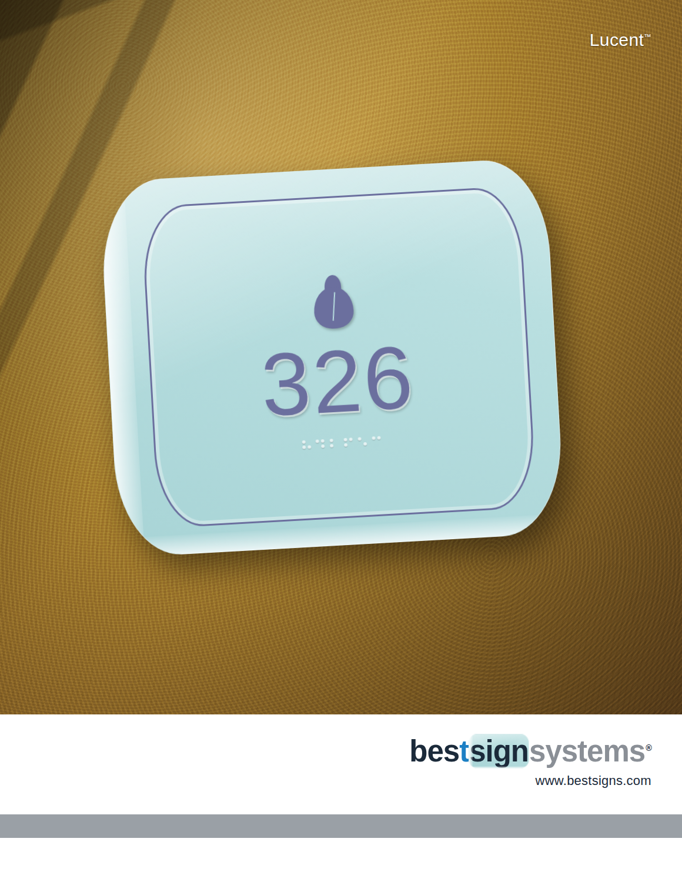Lucent™
326
bes tsign systems®
www.bestsigns.com